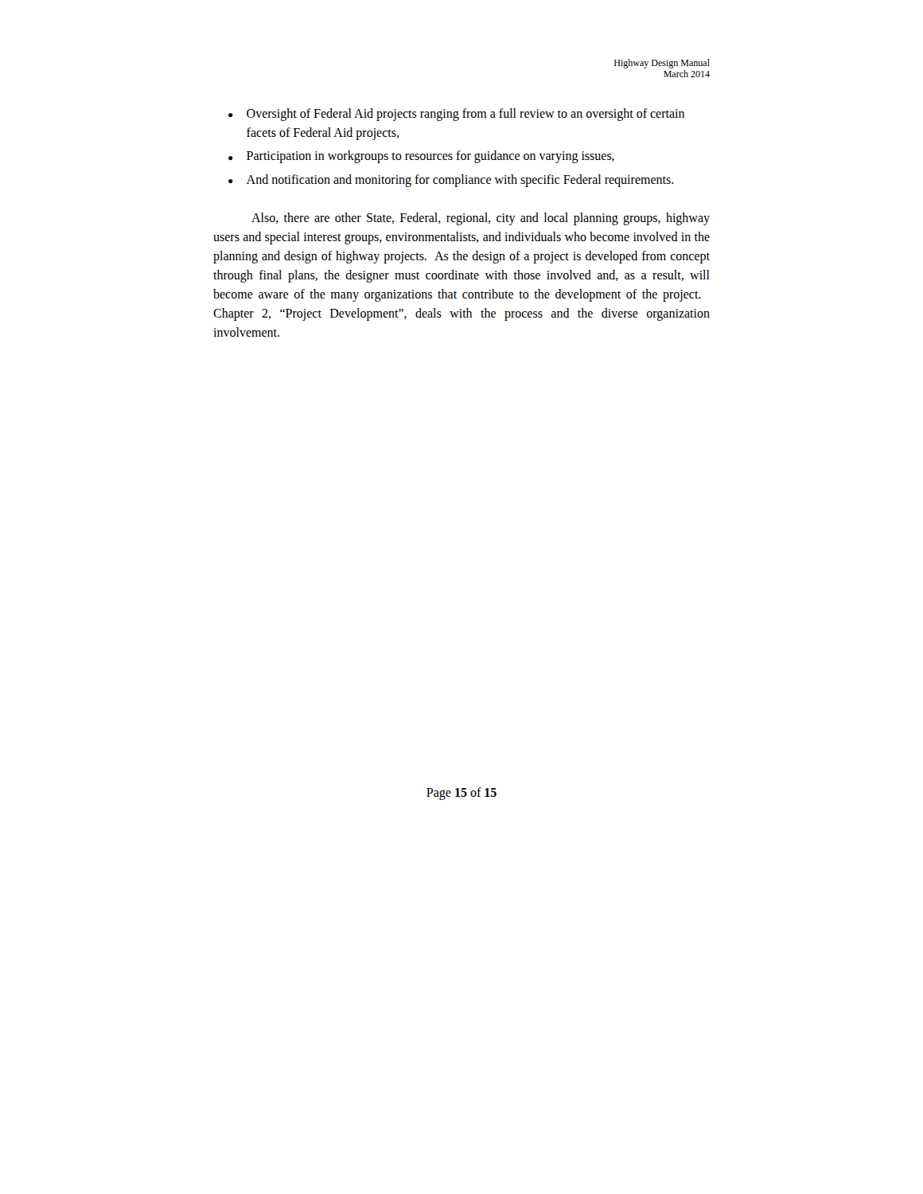Highway Design Manual
March 2014
Oversight of Federal Aid projects ranging from a full review to an oversight of certain facets of Federal Aid projects,
Participation in workgroups to resources for guidance on varying issues,
And notification and monitoring for compliance with specific Federal requirements.
Also, there are other State, Federal, regional, city and local planning groups, highway users and special interest groups, environmentalists, and individuals who become involved in the planning and design of highway projects. As the design of a project is developed from concept through final plans, the designer must coordinate with those involved and, as a result, will become aware of the many organizations that contribute to the development of the project. Chapter 2, “Project Development”, deals with the process and the diverse organization involvement.
Page 15 of 15